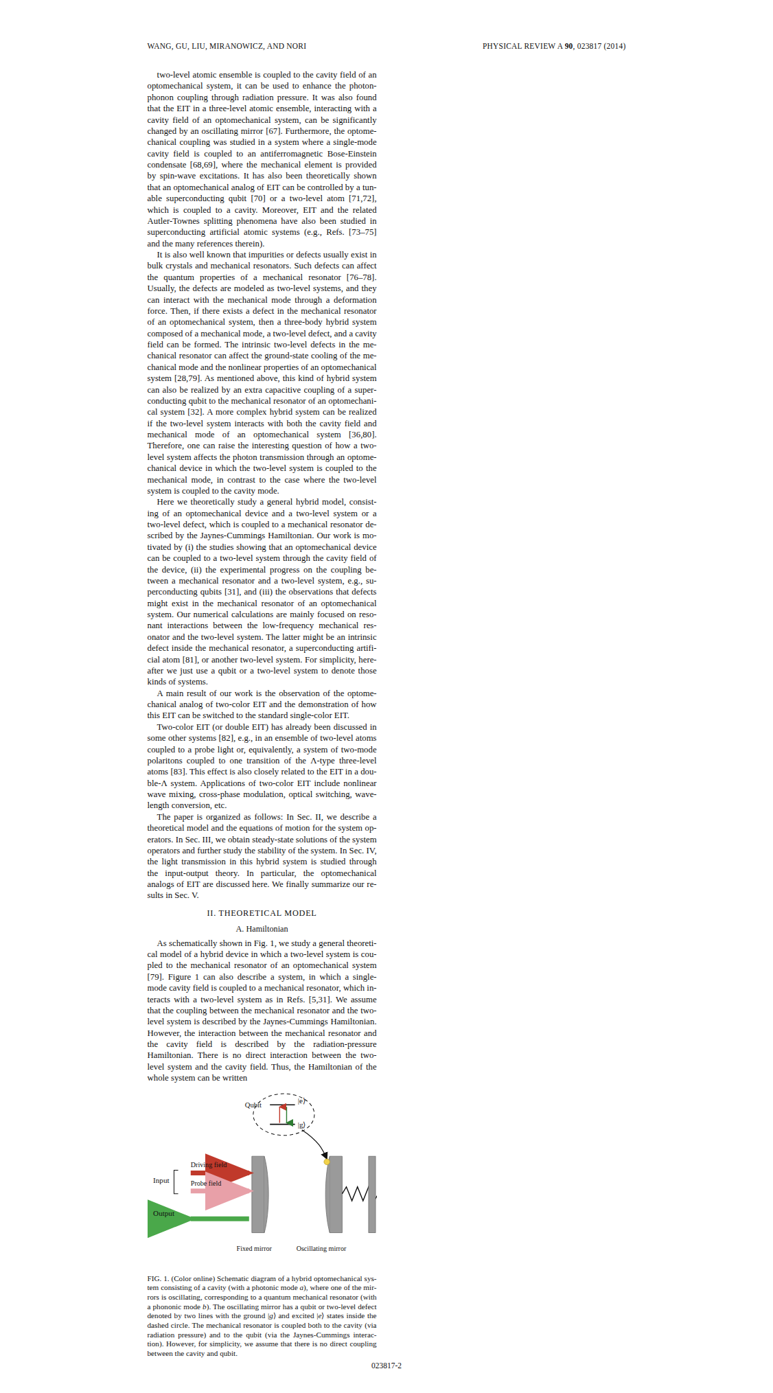Wang, Gu, Liu, Miranowicz, and Nori
PHYSICAL REVIEW A 90, 023817 (2014)
two-level atomic ensemble is coupled to the cavity field of an optomechanical system, it can be used to enhance the photon-phonon coupling through radiation pressure. It was also found that the EIT in a three-level atomic ensemble, interacting with a cavity field of an optomechanical system, can be significantly changed by an oscillating mirror [67]. Furthermore, the optomechanical coupling was studied in a system where a single-mode cavity field is coupled to an antiferromagnetic Bose-Einstein condensate [68,69], where the mechanical element is provided by spin-wave excitations. It has also been theoretically shown that an optomechanical analog of EIT can be controlled by a tunable superconducting qubit [70] or a two-level atom [71,72], which is coupled to a cavity. Moreover, EIT and the related Autler-Townes splitting phenomena have also been studied in superconducting artificial atomic systems (e.g., Refs. [73–75] and the many references therein).
It is also well known that impurities or defects usually exist in bulk crystals and mechanical resonators. Such defects can affect the quantum properties of a mechanical resonator [76–78]. Usually, the defects are modeled as two-level systems, and they can interact with the mechanical mode through a deformation force. Then, if there exists a defect in the mechanical resonator of an optomechanical system, then a three-body hybrid system composed of a mechanical mode, a two-level defect, and a cavity field can be formed. The intrinsic two-level defects in the mechanical resonator can affect the ground-state cooling of the mechanical mode and the nonlinear properties of an optomechanical system [28,79]. As mentioned above, this kind of hybrid system can also be realized by an extra capacitive coupling of a superconducting qubit to the mechanical resonator of an optomechanical system [32]. A more complex hybrid system can be realized if the two-level system interacts with both the cavity field and mechanical mode of an optomechanical system [36,80]. Therefore, one can raise the interesting question of how a two-level system affects the photon transmission through an optomechanical device in which the two-level system is coupled to the mechanical mode, in contrast to the case where the two-level system is coupled to the cavity mode.
Here we theoretically study a general hybrid model, consisting of an optomechanical device and a two-level system or a two-level defect, which is coupled to a mechanical resonator described by the Jaynes-Cummings Hamiltonian. Our work is motivated by (i) the studies showing that an optomechanical device can be coupled to a two-level system through the cavity field of the device, (ii) the experimental progress on the coupling between a mechanical resonator and a two-level system, e.g., superconducting qubits [31], and (iii) the observations that defects might exist in the mechanical resonator of an optomechanical system. Our numerical calculations are mainly focused on resonant interactions between the low-frequency mechanical resonator and the two-level system. The latter might be an intrinsic defect inside the mechanical resonator, a superconducting artificial atom [81], or another two-level system. For simplicity, hereafter we just use a qubit or a two-level system to denote those kinds of systems.
A main result of our work is the observation of the optomechanical analog of two-color EIT and the demonstration of how this EIT can be switched to the standard single-color EIT.
Two-color EIT (or double EIT) has already been discussed in some other systems [82], e.g., in an ensemble of two-level atoms coupled to a probe light or, equivalently, a system of two-mode polaritons coupled to one transition of the Λ-type three-level atoms [83]. This effect is also closely related to the EIT in a double-Λ system. Applications of two-color EIT include nonlinear wave mixing, cross-phase modulation, optical switching, wavelength conversion, etc.
The paper is organized as follows: In Sec. II, we describe a theoretical model and the equations of motion for the system operators. In Sec. III, we obtain steady-state solutions of the system operators and further study the stability of the system. In Sec. IV, the light transmission in this hybrid system is studied through the input-output theory. In particular, the optomechanical analogs of EIT are discussed here. We finally summarize our results in Sec. V.
II. Theoretical Model
A. Hamiltonian
As schematically shown in Fig. 1, we study a general theoretical model of a hybrid device in which a two-level system is coupled to the mechanical resonator of an optomechanical system [79]. Figure 1 can also describe a system, in which a single-mode cavity field is coupled to a mechanical resonator, which interacts with a two-level system as in Refs. [5,31]. We assume that the coupling between the mechanical resonator and the two-level system is described by the Jaynes-Cummings Hamiltonian. However, the interaction between the mechanical resonator and the cavity field is described by the radiation-pressure Hamiltonian. There is no direct interaction between the two-level system and the cavity field. Thus, the Hamiltonian of the whole system can be written
|e⟩ |g⟩ Qubit Driving field Probe field Input Output Fixed mirror Oscillating mirror
FIG. 1. (Color online) Schematic diagram of a hybrid optomechanical system consisting of a cavity (with a photonic mode a), where one of the mirrors is oscillating, corresponding to a quantum mechanical resonator (with a phononic mode b). The oscillating mirror has a qubit or two-level defect denoted by two lines with the ground |g⟩ and excited |e⟩ states inside the dashed circle. The mechanical resonator is coupled both to the cavity (via radiation pressure) and to the qubit (via the Jaynes-Cummings interaction). However, for simplicity, we assume that there is no direct coupling between the cavity and qubit.
023817-2